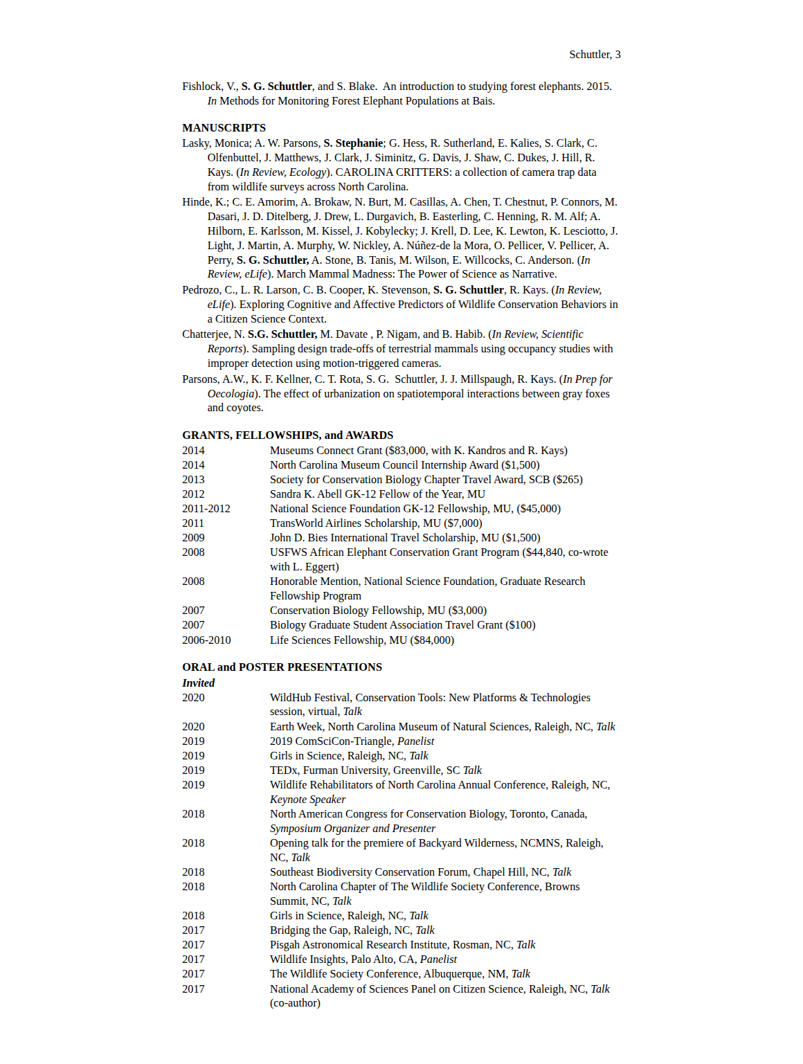Schuttler, 3
Fishlock, V., S. G. Schuttler, and S. Blake. An introduction to studying forest elephants. 2015. In Methods for Monitoring Forest Elephant Populations at Bais.
MANUSCRIPTS
Lasky, Monica; A. W. Parsons, S. Stephanie; G. Hess, R. Sutherland, E. Kalies, S. Clark, C. Olfenbuttel, J. Matthews, J. Clark, J. Siminitz, G. Davis, J. Shaw, C. Dukes, J. Hill, R. Kays. (In Review, Ecology). CAROLINA CRITTERS: a collection of camera trap data from wildlife surveys across North Carolina.
Hinde, K.; C. E. Amorim, A. Brokaw, N. Burt, M. Casillas, A. Chen, T. Chestnut, P. Connors, M. Dasari, J. D. Ditelberg, J. Drew, L. Durgavich, B. Easterling, C. Henning, R. M. Alf; A. Hilborn, E. Karlsson, M. Kissel, J. Kobylecky; J. Krell, D. Lee, K. Lewton, K. Lesciotto, J. Light, J. Martin, A. Murphy, W. Nickley, A. Núñez-de la Mora, O. Pellicer, V. Pellicer, A. Perry, S. G. Schuttler, A. Stone, B. Tanis, M. Wilson, E. Willcocks, C. Anderson. (In Review, eLife). March Mammal Madness: The Power of Science as Narrative.
Pedrozo, C., L. R. Larson, C. B. Cooper, K. Stevenson, S. G. Schuttler, R. Kays. (In Review, eLife). Exploring Cognitive and Affective Predictors of Wildlife Conservation Behaviors in a Citizen Science Context.
Chatterjee, N. S.G. Schuttler, M. Davate , P. Nigam, and B. Habib. (In Review, Scientific Reports). Sampling design trade-offs of terrestrial mammals using occupancy studies with improper detection using motion-triggered cameras.
Parsons, A.W., K. F. Kellner, C. T. Rota, S. G. Schuttler, J. J. Millspaugh, R. Kays. (In Prep for Oecologia). The effect of urbanization on spatiotemporal interactions between gray foxes and coyotes.
GRANTS, FELLOWSHIPS, and AWARDS
| 2014 | Museums Connect Grant ($83,000, with K. Kandros and R. Kays) |
| 2014 | North Carolina Museum Council Internship Award ($1,500) |
| 2013 | Society for Conservation Biology Chapter Travel Award, SCB ($265) |
| 2012 | Sandra K. Abell GK-12 Fellow of the Year, MU |
| 2011-2012 | National Science Foundation GK-12 Fellowship, MU, ($45,000) |
| 2011 | TransWorld Airlines Scholarship, MU ($7,000) |
| 2009 | John D. Bies International Travel Scholarship, MU ($1,500) |
| 2008 | USFWS African Elephant Conservation Grant Program ($44,840, co-wrote with L. Eggert) |
| 2008 | Honorable Mention, National Science Foundation, Graduate Research Fellowship Program |
| 2007 | Conservation Biology Fellowship, MU ($3,000) |
| 2007 | Biology Graduate Student Association Travel Grant ($100) |
| 2006-2010 | Life Sciences Fellowship, MU ($84,000) |
ORAL and POSTER PRESENTATIONS
Invited
| 2020 | WildHub Festival, Conservation Tools: New Platforms & Technologies session, virtual, Talk |
| 2020 | Earth Week, North Carolina Museum of Natural Sciences, Raleigh, NC, Talk |
| 2019 | 2019 ComSciCon-Triangle, Panelist |
| 2019 | Girls in Science, Raleigh, NC, Talk |
| 2019 | TEDx, Furman University, Greenville, SC Talk |
| 2019 | Wildlife Rehabilitators of North Carolina Annual Conference, Raleigh, NC, Keynote Speaker |
| 2018 | North American Congress for Conservation Biology, Toronto, Canada, Symposium Organizer and Presenter |
| 2018 | Opening talk for the premiere of Backyard Wilderness, NCMNS, Raleigh, NC, Talk |
| 2018 | Southeast Biodiversity Conservation Forum, Chapel Hill, NC, Talk |
| 2018 | North Carolina Chapter of The Wildlife Society Conference, Browns Summit, NC, Talk |
| 2018 | Girls in Science, Raleigh, NC, Talk |
| 2017 | Bridging the Gap, Raleigh, NC, Talk |
| 2017 | Pisgah Astronomical Research Institute, Rosman, NC, Talk |
| 2017 | Wildlife Insights, Palo Alto, CA, Panelist |
| 2017 | The Wildlife Society Conference, Albuquerque, NM, Talk |
| 2017 | National Academy of Sciences Panel on Citizen Science, Raleigh, NC, Talk (co-author) |